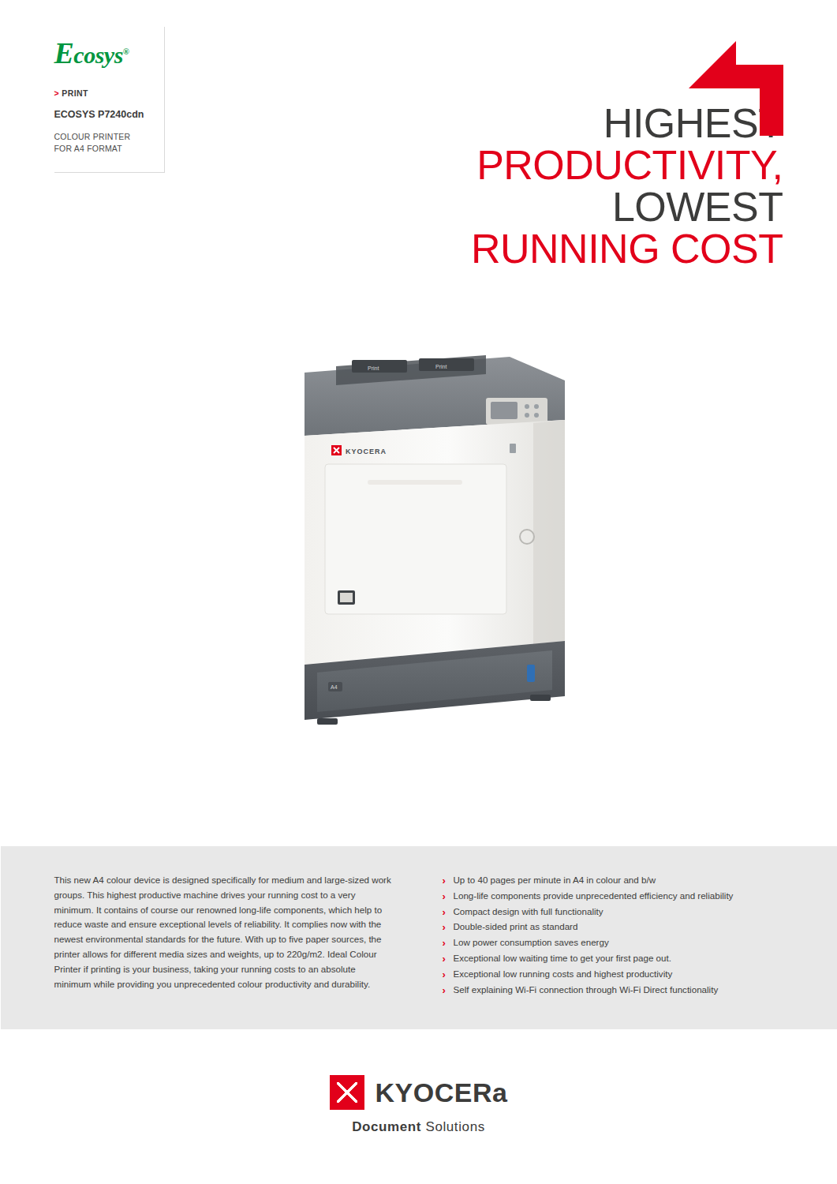Ecosys®
> PRINT
ECOSYS P7240cdn
COLOUR PRINTER
FOR A4 FORMAT
HIGHEST PRODUCTIVITY, LOWEST RUNNING COST
Print Print KYOCERA A4
This new A4 colour device is designed specifically for medium and large-sized work groups. This highest productive machine drives your running cost to a very minimum. It contains of course our renowned long-life components, which help to reduce waste and ensure exceptional levels of reliability. It complies now with the newest environmental standards for the future. With up to five paper sources, the printer allows for different media sizes and weights, up to 220g/m2. Ideal Colour Printer if printing is your business, taking your running costs to an absolute minimum while providing you unprecedented colour productivity and durability.
Up to 40 pages per minute in A4 in colour and b/w
Long-life components provide unprecedented efficiency and reliability
Compact design with full functionality
Double-sided print as standard
Low power consumption saves energy
Exceptional low waiting time to get your first page out.
Exceptional low running costs and highest productivity
Self explaining Wi-Fi connection through Wi-Fi Direct functionality
KYOCERa
Document Solutions